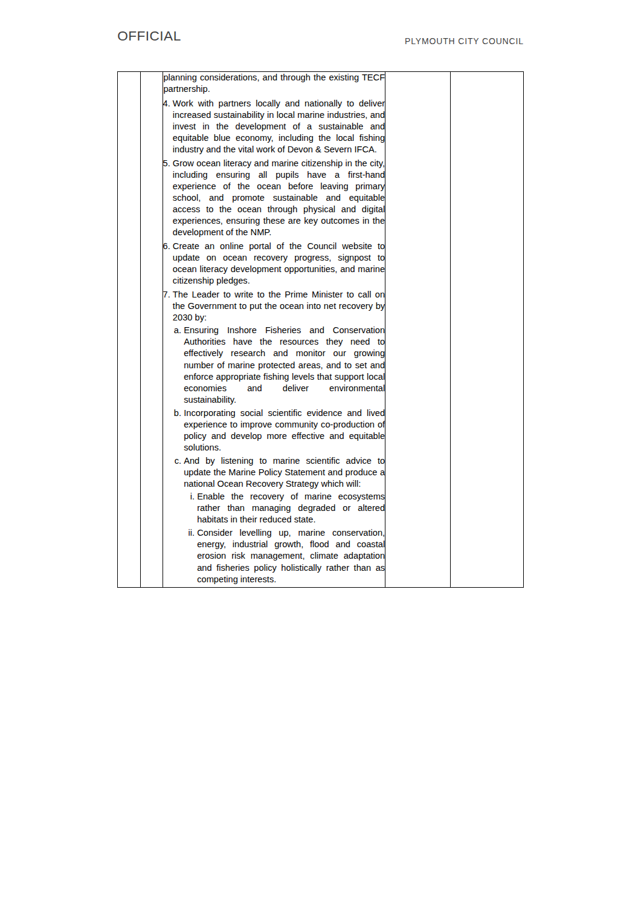OFFICIAL
PLYMOUTH CITY COUNCIL
| | | planning considerations, and through the existing TECF partnership. Work with partners locally and nationally to deliver increased sustainability in local marine industries, and invest in the development of a sustainable and equitable blue economy, including the local fishing industry and the vital work of Devon & Severn IFCA. Grow ocean literacy and marine citizenship in the city, including ensuring all pupils have a first-hand experience of the ocean before leaving primary school, and promote sustainable and equitable access to the ocean through physical and digital experiences, ensuring these are key outcomes in the development of the NMP. Create an online portal of the Council website to update on ocean recovery progress, signpost to ocean literacy development opportunities, and marine citizenship pledges. The Leader to write to the Prime Minister to call on the Government to put the ocean into net recovery by 2030 by: Ensuring Inshore Fisheries and Conservation Authorities have the resources they need to effectively research and monitor our growing number of marine protected areas, and to set and enforce appropriate fishing levels that support local economies and deliver environmental sustainability. Incorporating social scientific evidence and lived experience to improve community co-production of policy and develop more effective and equitable solutions. And by listening to marine scientific advice to update the Marine Policy Statement and produce a national Ocean Recovery Strategy which will: Enable the recovery of marine ecosystems rather than managing degraded or altered habitats in their reduced state. Consider levelling up, marine conservation, energy, industrial growth, flood and coastal erosion risk management, climate adaptation and fisheries policy holistically rather than as competing interests. | | |